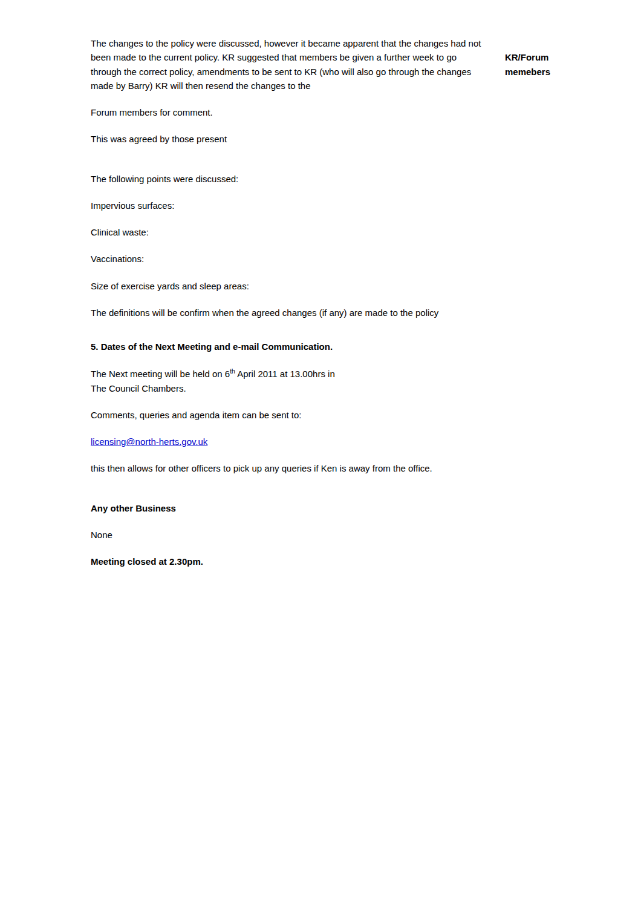The changes to the policy were discussed, however it became apparent that the changes had not been made to the current policy. KR suggested that members be given a further week to go through the correct policy, amendments to be sent to KR (who will also go through the changes made by Barry) KR will then resend the changes to the
KR/Forum
memebers
Forum members for comment.
This was agreed by those present
The following points were discussed:
Impervious surfaces:
Clinical waste:
Vaccinations:
Size of exercise yards and sleep areas:
The definitions will be confirm when the agreed changes (if any) are made to the policy
5. Dates of the Next Meeting and e-mail Communication.
The Next meeting will be held on 6th April 2011 at 13.00hrs in
The Council Chambers.
Comments, queries and agenda item can be sent to:
licensing@north-herts.gov.uk
this then allows for other officers to pick up any queries if Ken is away from the office.
Any other Business
None
Meeting closed at 2.30pm.